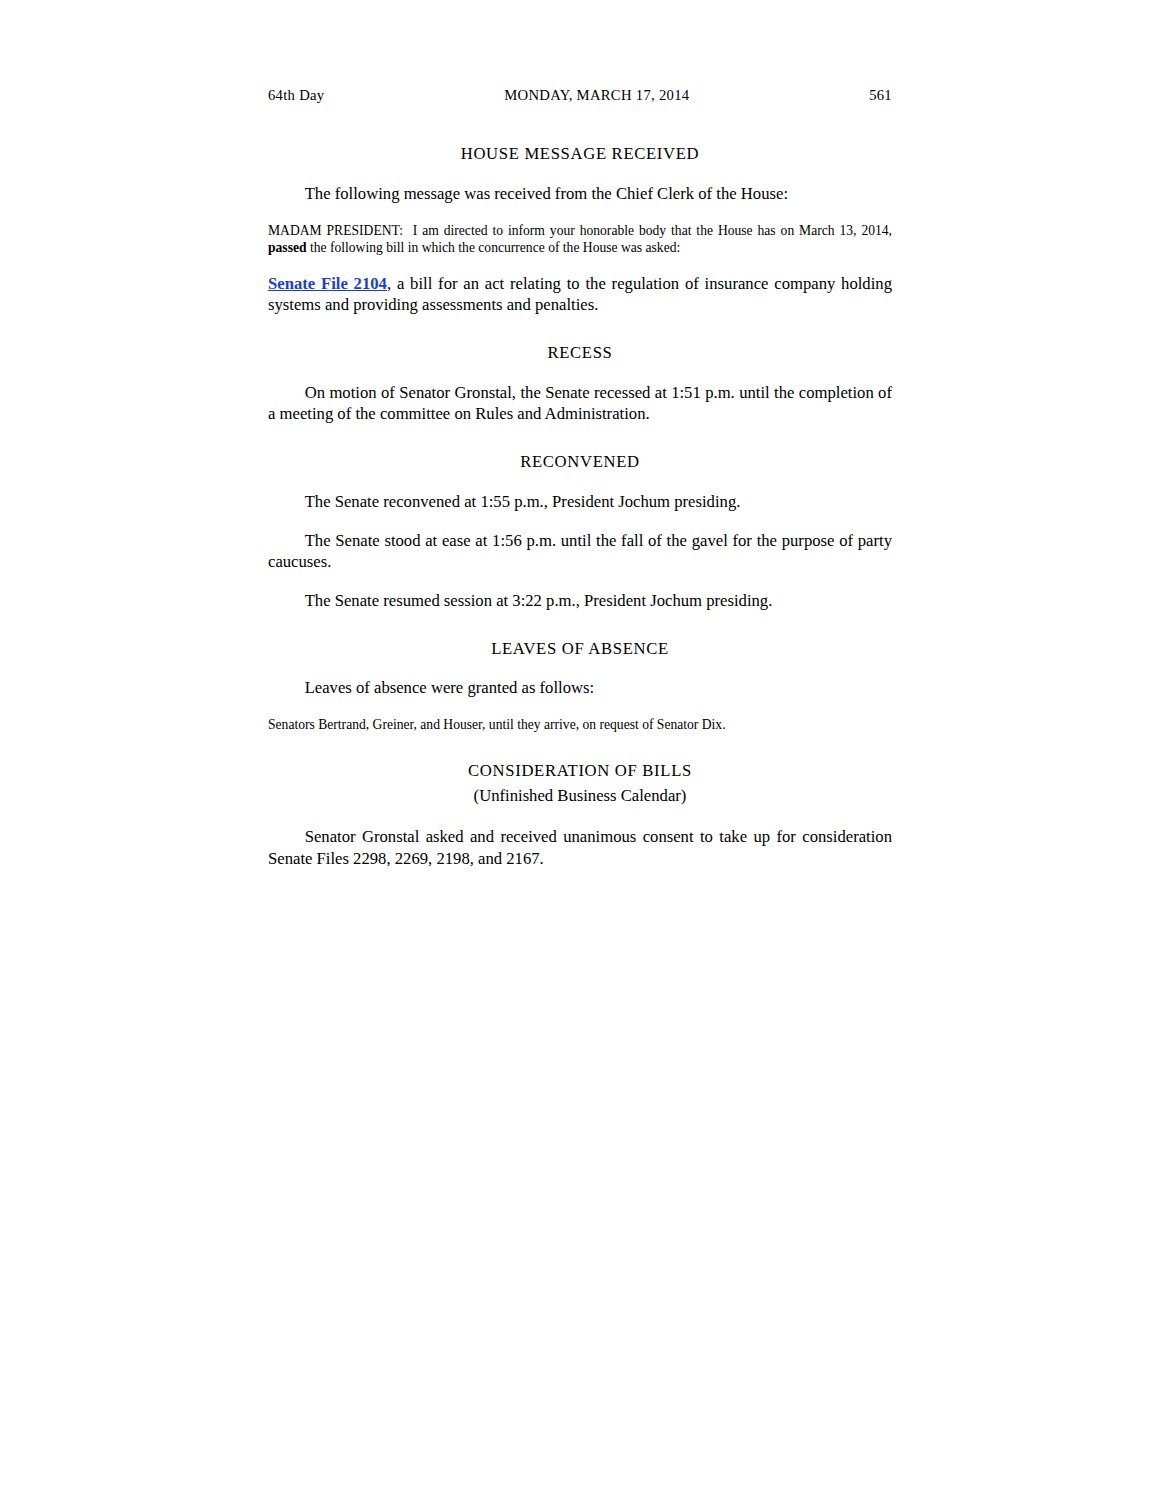64th Day MONDAY, MARCH 17, 2014 561
HOUSE MESSAGE RECEIVED
The following message was received from the Chief Clerk of the House:
MADAM PRESIDENT: I am directed to inform your honorable body that the House has on March 13, 2014, passed the following bill in which the concurrence of the House was asked:
Senate File 2104, a bill for an act relating to the regulation of insurance company holding systems and providing assessments and penalties.
RECESS
On motion of Senator Gronstal, the Senate recessed at 1:51 p.m. until the completion of a meeting of the committee on Rules and Administration.
RECONVENED
The Senate reconvened at 1:55 p.m., President Jochum presiding.
The Senate stood at ease at 1:56 p.m. until the fall of the gavel for the purpose of party caucuses.
The Senate resumed session at 3:22 p.m., President Jochum presiding.
LEAVES OF ABSENCE
Leaves of absence were granted as follows:
Senators Bertrand, Greiner, and Houser, until they arrive, on request of Senator Dix.
CONSIDERATION OF BILLS
(Unfinished Business Calendar)
Senator Gronstal asked and received unanimous consent to take up for consideration Senate Files 2298, 2269, 2198, and 2167.